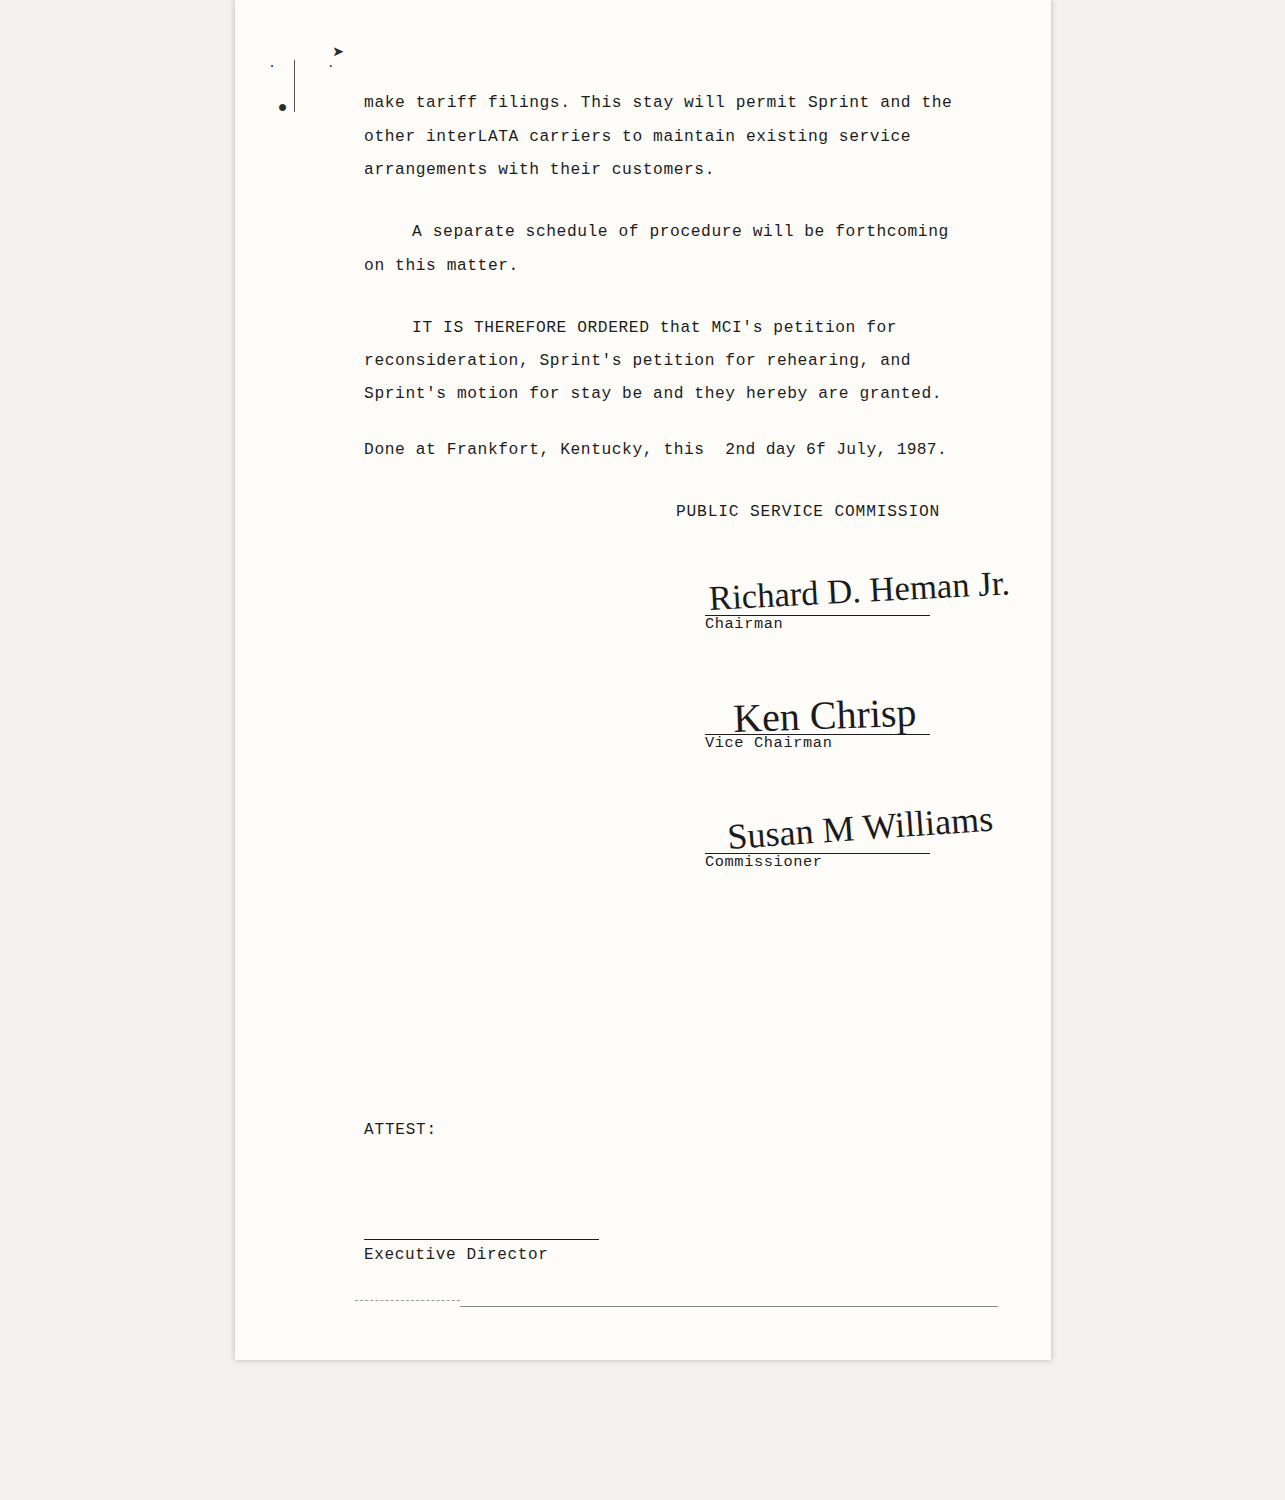. . ●
➤
make tariff filings. This stay will permit Sprint and the other interLATA carriers to maintain existing service arrangements with their customers.
A separate schedule of procedure will be forthcoming on this matter.
IT IS THEREFORE ORDERED that MCI's petition for reconsideration, Sprint's petition for rehearing, and Sprint's motion for stay be and they hereby are granted.
Done at Frankfort, Kentucky, this 2nd day 6f July, 1987.
PUBLIC SERVICE COMMISSION
Richard D. Heman Jr. Chairman
Ken Chrisp Vice Chairman
Susan M Williams Commissioner
ATTEST:
Executive Director